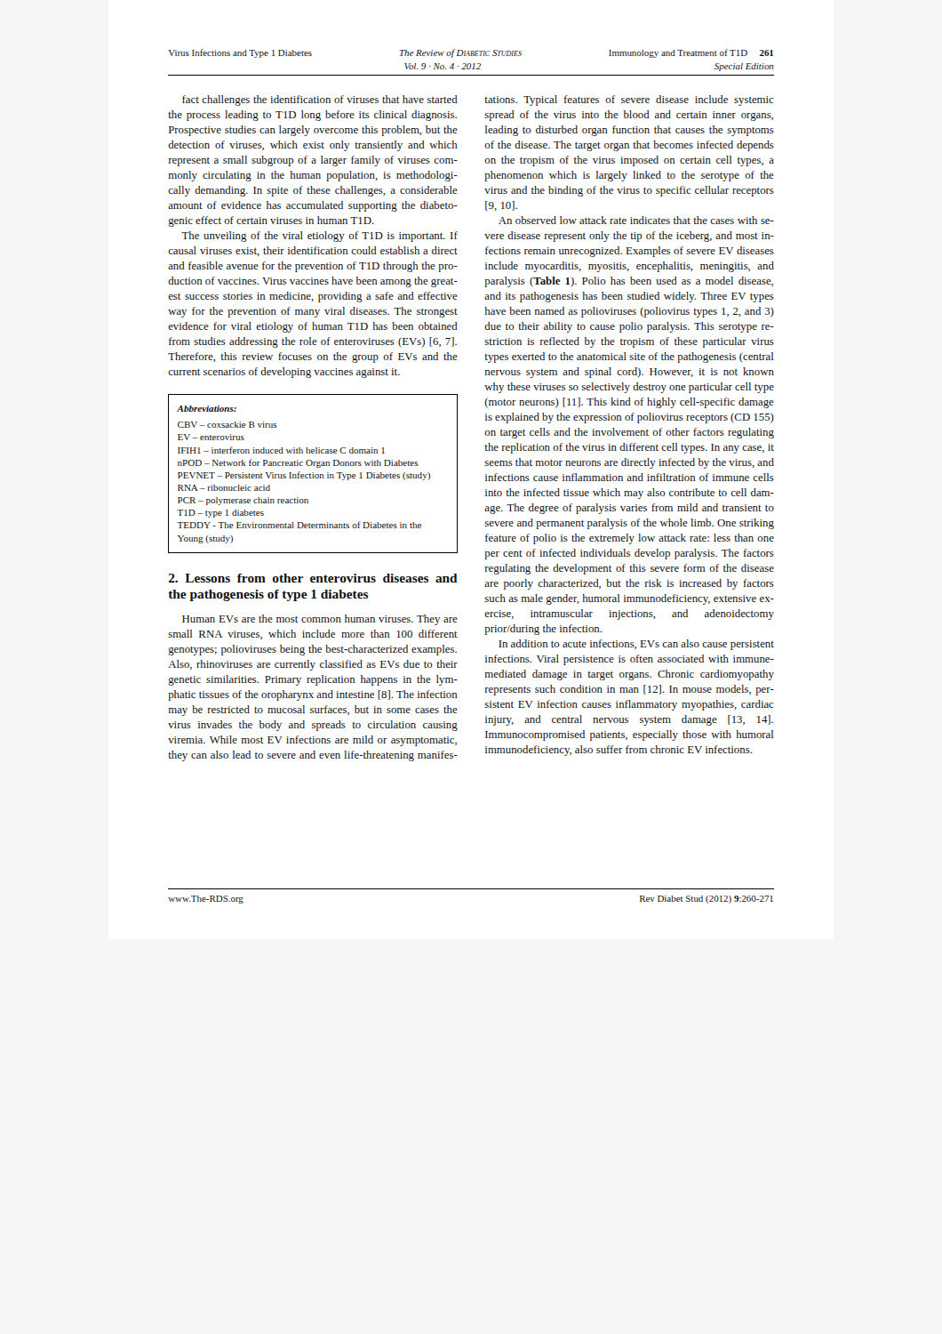Virus Infections and Type 1 Diabetes
The Review of Diabetic Studies
Immunology and Treatment of T1D261
Vol. 9 · No. 4 · 2012
Special Edition
fact challenges the identification of viruses that have started the process leading to T1D long before its clinical diagnosis. Prospective studies can largely overcome this problem, but the detection of viruses, which exist only transiently and which represent a small subgroup of a larger family of viruses commonly circulating in the human population, is methodologically demanding. In spite of these challenges, a considerable amount of evidence has accumulated supporting the diabetogenic effect of certain viruses in human T1D.
The unveiling of the viral etiology of T1D is important. If causal viruses exist, their identification could establish a direct and feasible avenue for the prevention of T1D through the production of vaccines. Virus vaccines have been among the greatest success stories in medicine, providing a safe and effective way for the prevention of many viral diseases. The strongest evidence for viral etiology of human T1D has been obtained from studies addressing the role of enteroviruses (EVs) [6, 7]. Therefore, this review focuses on the group of EVs and the current scenarios of developing vaccines against it.
Abbreviations:
CBV – coxsackie B virus
EV – enterovirus
IFIH1 – interferon induced with helicase C domain 1
nPOD – Network for Pancreatic Organ Donors with Diabetes
PEVNET – Persistent Virus Infection in Type 1 Diabetes (study)
RNA – ribonucleic acid
PCR – polymerase chain reaction
T1D – type 1 diabetes
TEDDY - The Environmental Determinants of Diabetes in the Young (study)
2. Lessons from other enterovirus diseases and the pathogenesis of type 1 diabetes
Human EVs are the most common human viruses. They are small RNA viruses, which include more than 100 different genotypes; polioviruses being the best-characterized examples. Also, rhinoviruses are currently classified as EVs due to their genetic similarities. Primary replication happens in the lymphatic tissues of the oropharynx and intestine [8]. The infection may be restricted to mucosal surfaces, but in some cases the virus invades the body and spreads to circulation causing viremia. While most EV infections are mild or asymptomatic, they can also lead to severe and even life-threatening manifestations. Typical features of severe disease include systemic spread of the virus into the blood and certain inner organs, leading to disturbed organ function that causes the symptoms of the disease. The target organ that becomes infected depends on the tropism of the virus imposed on certain cell types, a phenomenon which is largely linked to the serotype of the virus and the binding of the virus to specific cellular receptors [9, 10].
An observed low attack rate indicates that the cases with severe disease represent only the tip of the iceberg, and most infections remain unrecognized. Examples of severe EV diseases include myocarditis, myositis, encephalitis, meningitis, and paralysis (Table 1). Polio has been used as a model disease, and its pathogenesis has been studied widely. Three EV types have been named as polioviruses (poliovirus types 1, 2, and 3) due to their ability to cause polio paralysis. This serotype restriction is reflected by the tropism of these particular virus types exerted to the anatomical site of the pathogenesis (central nervous system and spinal cord). However, it is not known why these viruses so selectively destroy one particular cell type (motor neurons) [11]. This kind of highly cell-specific damage is explained by the expression of poliovirus receptors (CD 155) on target cells and the involvement of other factors regulating the replication of the virus in different cell types. In any case, it seems that motor neurons are directly infected by the virus, and infections cause inflammation and infiltration of immune cells into the infected tissue which may also contribute to cell damage. The degree of paralysis varies from mild and transient to severe and permanent paralysis of the whole limb. One striking feature of polio is the extremely low attack rate: less than one per cent of infected individuals develop paralysis. The factors regulating the development of this severe form of the disease are poorly characterized, but the risk is increased by factors such as male gender, humoral immunodeficiency, extensive exercise, intramuscular injections, and adenoidectomy prior/during the infection.
In addition to acute infections, EVs can also cause persistent infections. Viral persistence is often associated with immune-mediated damage in target organs. Chronic cardiomyopathy represents such condition in man [12]. In mouse models, persistent EV infection causes inflammatory myopathies, cardiac injury, and central nervous system damage [13, 14]. Immunocompromised patients, especially those with humoral immunodeficiency, also suffer from chronic EV infections.
www.The-RDS.org
Rev Diabet Stud (2012) 9:260-271